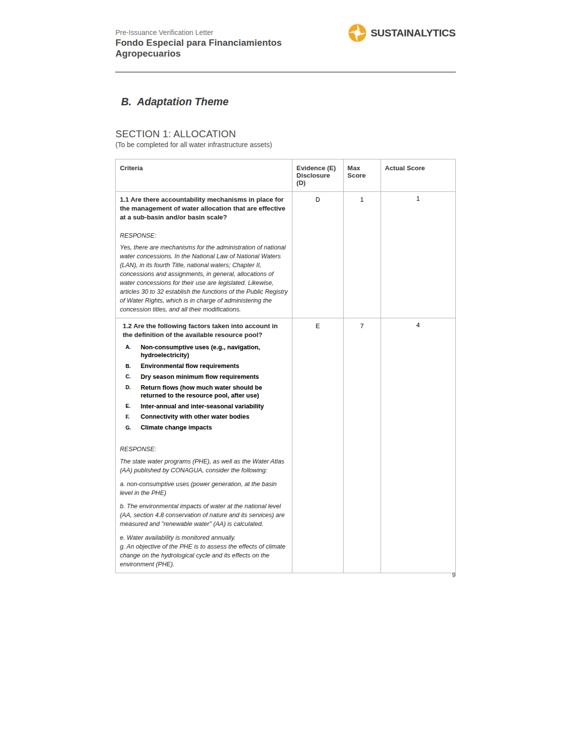Pre-Issuance Verification Letter
Fondo Especial para Financiamientos Agropecuarios
SUSTAINALYTICS
B. Adaptation Theme
SECTION 1: ALLOCATION
(To be completed for all water infrastructure assets)
| Criteria | Evidence (E) Disclosure (D) | Max Score | Actual Score |
| --- | --- | --- | --- |
| 1.1 Are there accountability mechanisms in place for the management of water allocation that are effective at a sub-basin and/or basin scale? RESPONSE: Yes, there are mechanisms for the administration of national water concessions. In the National Law of National Waters (LAN), in its fourth Title, national waters; Chapter II, concessions and assignments, in general, allocations of water concessions for their use are legislated. Likewise, articles 30 to 32 establish the functions of the Public Registry of Water Rights, which is in charge of administering the concession titles, and all their modifications. | D | 1 | 1 |
| 1.2 Are the following factors taken into account in the definition of the available resource pool? A. Non-consumptive uses (e.g., navigation, hydroelectricity) B. Environmental flow requirements C. Dry season minimum flow requirements D. Return flows (how much water should be returned to the resource pool, after use) E. Inter-annual and inter-seasonal variability F. Connectivity with other water bodies G. Climate change impacts RESPONSE: The state water programs (PHE), as well as the Water Atlas (AA) published by CONAGUA, consider the following: a. non-consumptive uses (power generation, at the basin level in the PHE) b. The environmental impacts of water at the national level (AA, section 4.8 conservation of nature and its services) are measured and "renewable water" (AA) is calculated. e. Water availability is monitored annually. g. An objective of the PHE is to assess the effects of climate change on the hydrological cycle and its effects on the environment (PHE). | E | 7 | 4 |
9